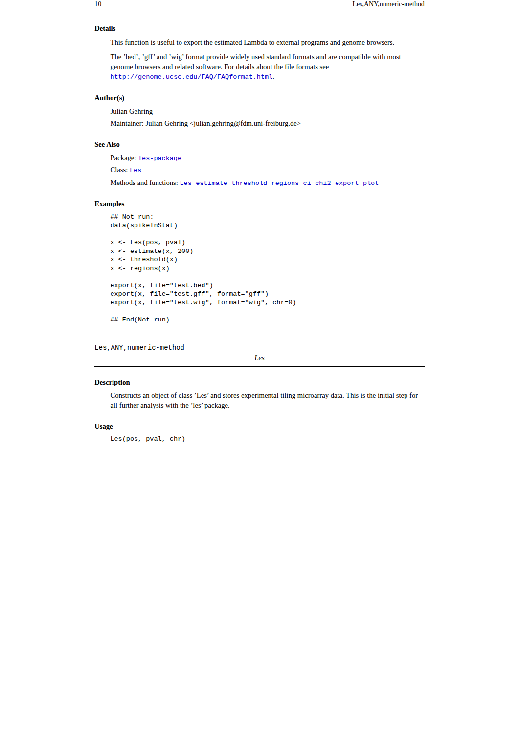10 Les,ANY,numeric-method
Details
This function is useful to export the estimated Lambda to external programs and genome browsers.
The ’bed’, ’gff’ and ’wig’ format provide widely used standard formats and are compatible with most genome browsers and related software. For details about the file formats see http://genome.ucsc.edu/FAQ/FAQformat.html.
Author(s)
Julian Gehring
Maintainer: Julian Gehring <julian.gehring@fdm.uni-freiburg.de>
See Also
Package: les-package
Class: Les
Methods and functions: Les estimate threshold regions ci chi2 export plot
Examples
## Not run: 
data(spikeInStat)

x <- Les(pos, pval)
x <- estimate(x, 200)
x <- threshold(x)
x <- regions(x)

export(x, file="test.bed")
export(x, file="test.gff", format="gff")
export(x, file="test.wig", format="wig", chr=0)

## End(Not run)
Les,ANY,numeric-method
Les
Description
Constructs an object of class ’Les’ and stores experimental tiling microarray data. This is the initial step for all further analysis with the ’les’ package.
Usage
Les(pos, pval, chr)